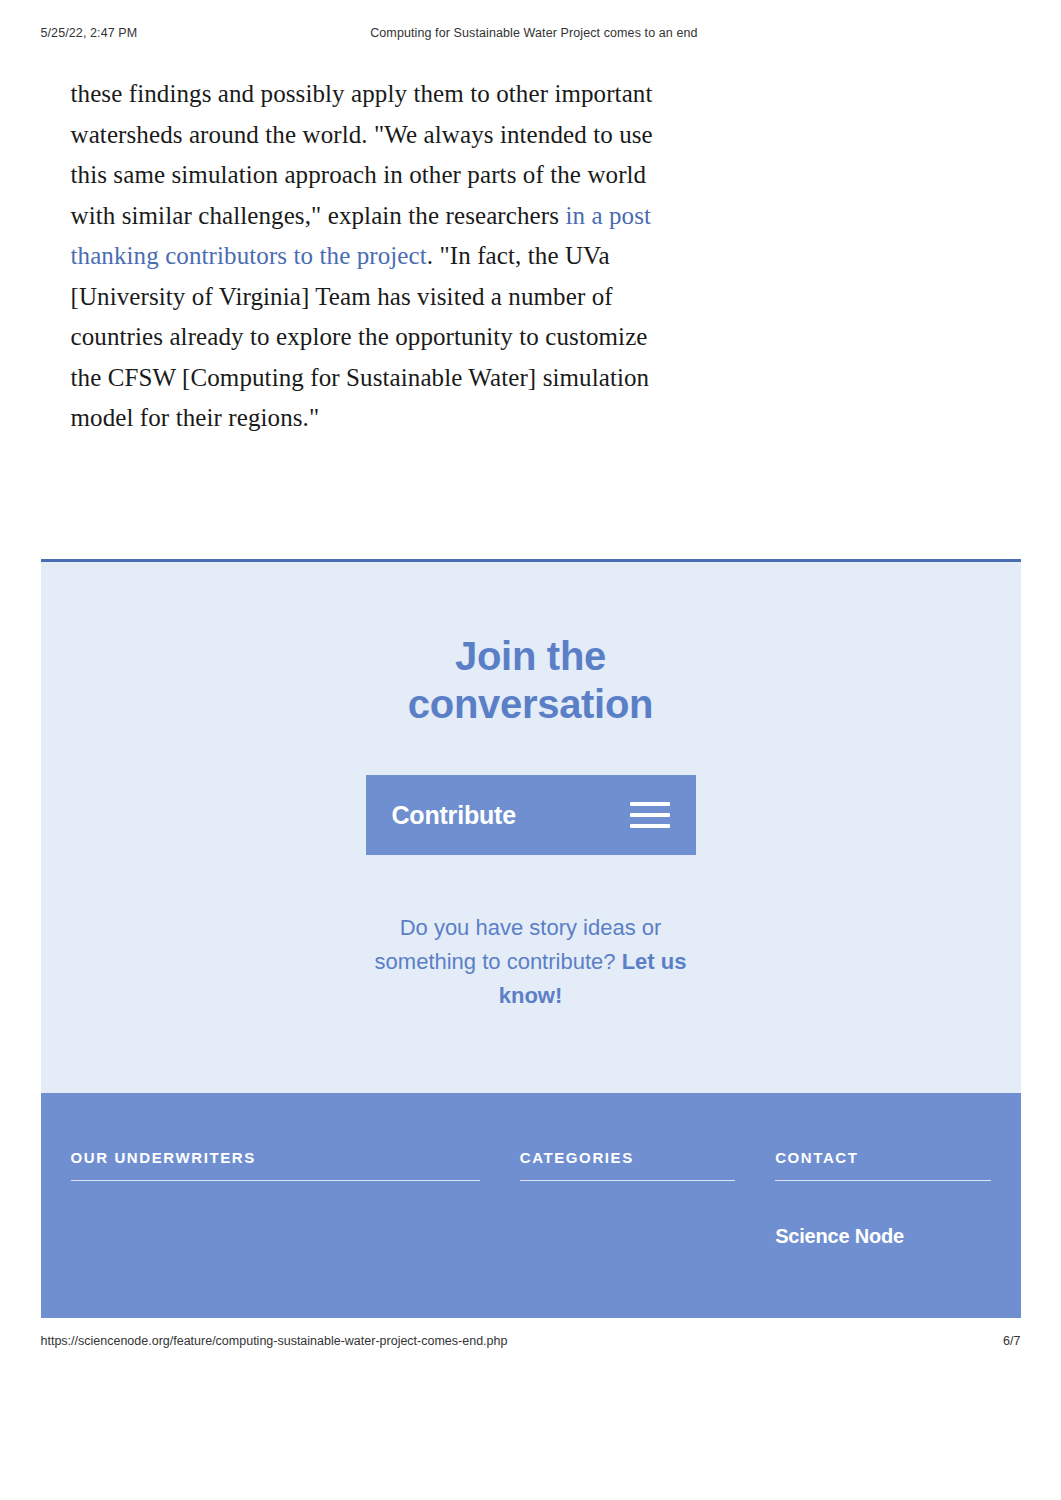5/25/22, 2:47 PM
Computing for Sustainable Water Project comes to an end
these findings and possibly apply them to other important watersheds around the world. "We always intended to use this same simulation approach in other parts of the world with similar challenges," explain the researchers in a post thanking contributors to the project. "In fact, the UVa [University of Virginia] Team has visited a number of countries already to explore the opportunity to customize the CFSW [Computing for Sustainable Water] simulation model for their regions."
Join the conversation
Contribute
Do you have story ideas or something to contribute? Let us know!
Our Underwriters
Categories
Contact
Science Node
https://sciencenode.org/feature/computing-sustainable-water-project-comes-end.php
6/7